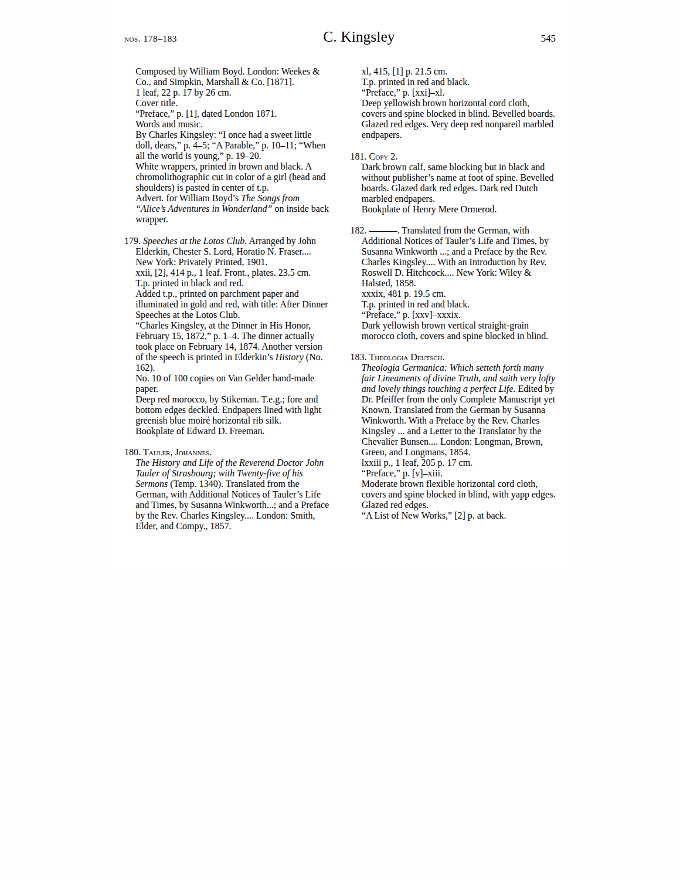nos. 178–183
C. Kingsley
545
Composed by William Boyd. London: Weekes & Co., and Simpkin, Marshall & Co. [1871].
1 leaf, 22 p. 17 by 26 cm.
Cover title.
“Preface,” p. [1], dated London 1871.
Words and music.
By Charles Kingsley: “I once had a sweet little doll, dears,” p. 4–5; “A Parable,” p. 10–11; “When all the world is young,” p. 19–20.
White wrappers, printed in brown and black. A chromolithographic cut in color of a girl (head and shoulders) is pasted in center of t.p.
Advert. for William Boyd’s The Songs from “Alice’s Adventures in Wonderland” on inside back wrapper.
179. Speeches at the Lotos Club. Arranged by John Elderkin, Chester S. Lord, Horatio N. Fraser.... New York: Privately Printed, 1901.
xxii, [2], 414 p., 1 leaf. Front., plates. 23.5 cm.
T.p. printed in black and red.
Added t.p., printed on parchment paper and illuminated in gold and red, with title: After Dinner Speeches at the Lotos Club.
“Charles Kingsley, at the Dinner in His Honor, February 15, 1872,” p. 1–4. The dinner actually took place on February 14, 1874. Another version of the speech is printed in Elderkin’s History (No. 162).
No. 10 of 100 copies on Van Gelder hand-made paper.
Deep red morocco, by Stikeman. T.e.g.; fore and bottom edges deckled. Endpapers lined with light greenish blue moiré horizontal rib silk.
Bookplate of Edward D. Freeman.
180. Tauler, Johannes.
The History and Life of the Reverend Doctor John Tauler of Strasbourg; with Twenty-five of his Sermons (Temp. 1340). Translated from the German, with Additional Notices of Tauler’s Life and Times, by Susanna Winkworth...; and a Preface by the Rev. Charles Kingsley.... London: Smith, Elder, and Compy., 1857.
xl, 415, [1] p. 21.5 cm.
T.p. printed in red and black.
“Preface,” p. [xxi]–xl.
Deep yellowish brown horizontal cord cloth, covers and spine blocked in blind. Bevelled boards. Glazed red edges. Very deep red nonpareil marbled endpapers.
181. Copy 2.
Dark brown calf, same blocking but in black and without publisher’s name at foot of spine. Bevelled boards. Glazed dark red edges. Dark red Dutch marbled endpapers.
Bookplate of Henry Mere Ormerod.
182. ———. Translated from the German, with Additional Notices of Tauler’s Life and Times, by Susanna Winkworth ...; and a Preface by the Rev. Charles Kingsley.... With an Introduction by Rev. Roswell D. Hitchcock.... New York: Wiley & Halsted, 1858.
xxxix, 481 p. 19.5 cm.
T.p. printed in red and black.
“Preface,” p. [xxv]–xxxix.
Dark yellowish brown vertical straight-grain morocco cloth, covers and spine blocked in blind.
183. Theologia Deutsch.
Theologia Germanica: Which setteth forth many fair Lineaments of divine Truth, and saith very lofty and lovely things touching a perfect Life. Edited by Dr. Pfeiffer from the only Complete Manuscript yet Known. Translated from the German by Susanna Winkworth. With a Preface by the Rev. Charles Kingsley ... and a Letter to the Translator by the Chevalier Bunsen.... London: Longman, Brown, Green, and Longmans, 1854.
lxxiii p., 1 leaf, 205 p. 17 cm.
“Preface,” p. [v]–xiii.
Moderate brown flexible horizontal cord cloth, covers and spine blocked in blind, with yapp edges. Glazed red edges.
“A List of New Works,” [2] p. at back.